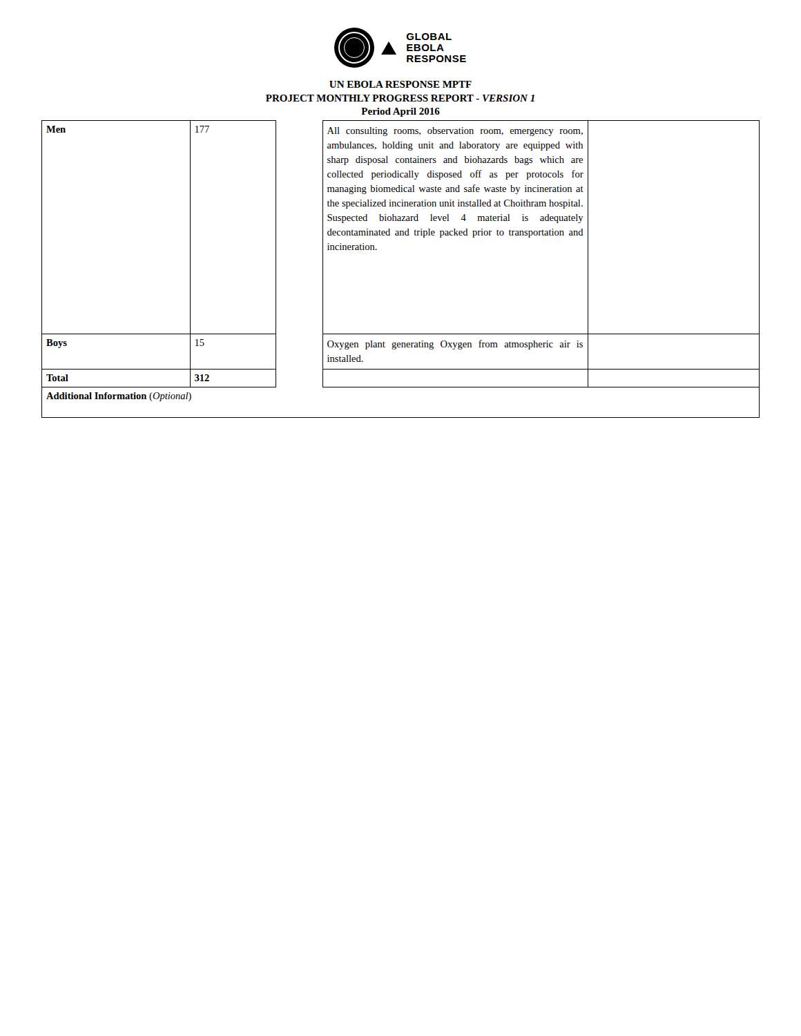GLOBAL EBOLA RESPONSE
UN EBOLA RESPONSE MPTF
PROJECT MONTHLY PROGRESS REPORT - VERSION 1
Period April 2016
| Men | 177 | | All consulting rooms, observation room, emergency room, ambulances, holding unit and laboratory are equipped with sharp disposal containers and biohazards bags which are collected periodically disposed off as per protocols for managing biomedical waste and safe waste by incineration at the specialized incineration unit installed at Choithram hospital. Suspected biohazard level 4 material is adequately decontaminated and triple packed prior to transportation and incineration. | |
| Boys | 15 | | Oxygen plant generating Oxygen from atmospheric air is installed. | |
| Total | 312 | | | |
Additional Information (Optional)